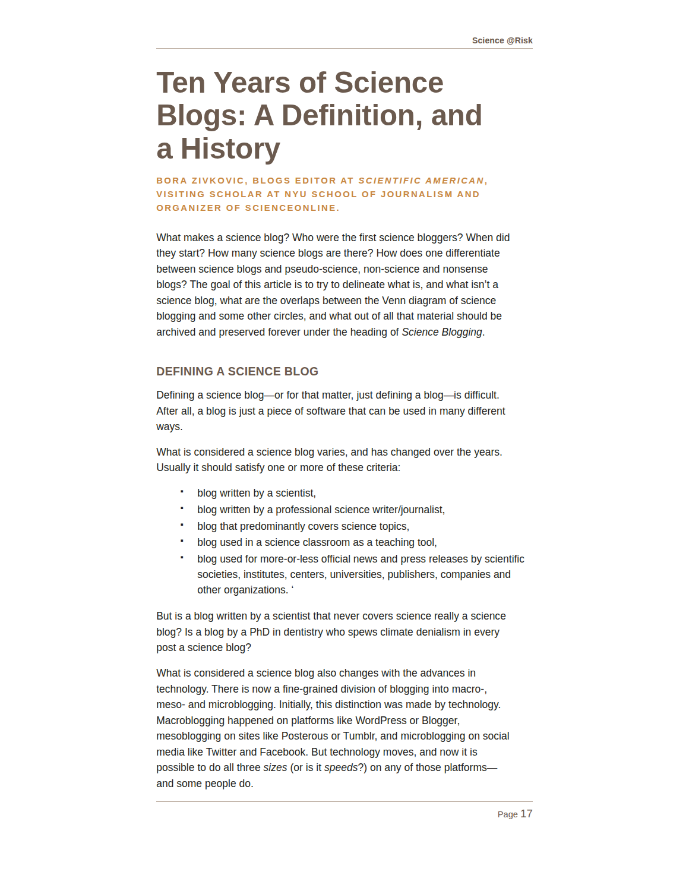Science @Risk
Ten Years of Science Blogs: A Definition, and a History
Bora Zivkovic, Blogs Editor at Scientific American, Visiting Scholar at NYU School of Journalism and organizer of ScienceOnline.
What makes a science blog? Who were the first science bloggers? When did they start? How many science blogs are there? How does one differentiate between science blogs and pseudo-science, non-science and nonsense blogs? The goal of this article is to try to delineate what is, and what isn’t a science blog, what are the overlaps between the Venn diagram of science blogging and some other circles, and what out of all that material should be archived and preserved forever under the heading of Science Blogging.
Defining a Science Blog
Defining a science blog—or for that matter, just defining a blog—is difficult. After all, a blog is just a piece of software that can be used in many different ways.
What is considered a science blog varies, and has changed over the years. Usually it should satisfy one or more of these criteria:
blog written by a scientist,
blog written by a professional science writer/journalist,
blog that predominantly covers science topics,
blog used in a science classroom as a teaching tool,
blog used for more-or-less official news and press releases by scientific societies, institutes, centers, universities, publishers, companies and other organizations. ‘
But is a blog written by a scientist that never covers science really a science blog? Is a blog by a PhD in dentistry who spews climate denialism in every post a science blog?
What is considered a science blog also changes with the advances in technology. There is now a fine-grained division of blogging into macro-, meso- and microblogging. Initially, this distinction was made by technology. Macroblogging happened on platforms like WordPress or Blogger, mesoblogging on sites like Posterous or Tumblr, and microblogging on social media like Twitter and Facebook. But technology moves, and now it is possible to do all three sizes (or is it speeds?) on any of those platforms—and some people do.
Page 17